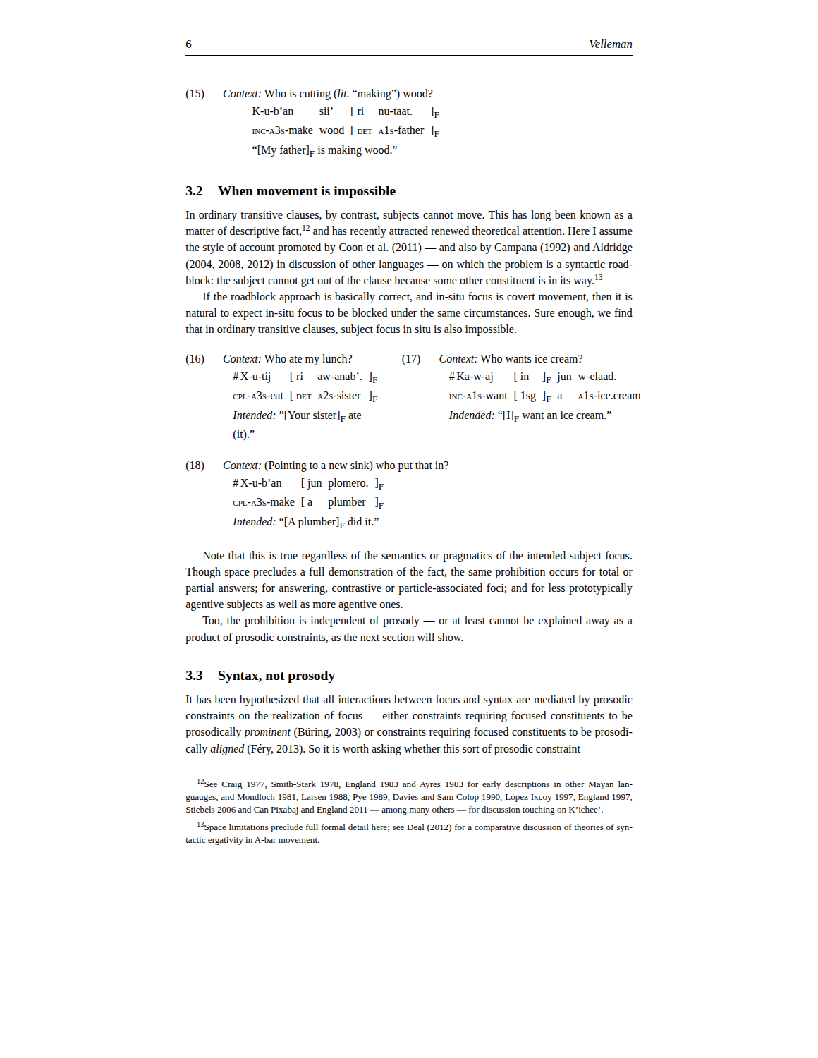6 Velleman
(15)
Context: Who is cutting (lit. “making”) wood?
| K-u-b’an | sii’ | [ ri | nu-taat. | ] F |
| inc - a3s -make | wood | [ det | a1s -father | ] F |
“[My father]F is making wood.”
3.2 When movement is impossible
In ordinary transitive clauses, by contrast, subjects cannot move. This has long been known as a matter of descriptive fact,12 and has recently attracted renewed theoretical attention. Here I assume the style of account promoted by Coon et al. (2011) — and also by Campana (1992) and Aldridge (2004, 2008, 2012) in discussion of other languages — on which the problem is a syntactic roadblock: the subject cannot get out of the clause because some other constituent is in its way.13
If the roadblock approach is basically correct, and in-situ focus is covert movement, then it is natural to expect in-situ focus to be blocked under the same circumstances. Sure enough, we find that in ordinary transitive clauses, subject focus in situ is also impossible.
(16)
Context: Who ate my lunch?
| # X-u-tij | [ ri | aw-anab’. | ] F |
| cpl - a3s -eat | [ det | a2s -sister | ] F |
Intended: ”[Your sister]F ate (it).”
(17)
Context: Who wants ice cream?
| # Ka-w-aj | [ in | ] F | jun | w-elaad. |
| inc - a1s -want | [ 1sg | ] F | a | a1s -ice.cream |
Indended: “[I]F want an ice cream.”
(18)
Context: (Pointing to a new sink) who put that in?
| # X-u-b’an | [ jun | plomero. | ] F |
| cpl - a3s -make | [ a | plumber | ] F |
Intended: “[A plumber]F did it.”
Note that this is true regardless of the semantics or pragmatics of the intended subject focus. Though space precludes a full demonstration of the fact, the same prohibition occurs for total or partial answers; for answering, contrastive or particle-associated foci; and for less prototypically agentive subjects as well as more agentive ones.
Too, the prohibition is independent of prosody — or at least cannot be explained away as a product of prosodic constraints, as the next section will show.
3.3 Syntax, not prosody
It has been hypothesized that all interactions between focus and syntax are mediated by prosodic constraints on the realization of focus — either constraints requiring focused constituents to be prosodically prominent (Büring, 2003) or constraints requiring focused constituents to be prosodically aligned (Féry, 2013). So it is worth asking whether this sort of prosodic constraint
12 See Craig 1977, Smith-Stark 1978, England 1983 and Ayres 1983 for early descriptions in other Mayan languauges, and Mondloch 1981, Larsen 1988, Pye 1989, Davies and Sam Colop 1990, López Ixcoy 1997, England 1997, Stiebels 2006 and Can Pixabaj and England 2011 — among many others — for discussion touching on K’ichee’.
13 Space limitations preclude full formal detail here; see Deal (2012) for a comparative discussion of theories of syntactic ergativity in A-bar movement.